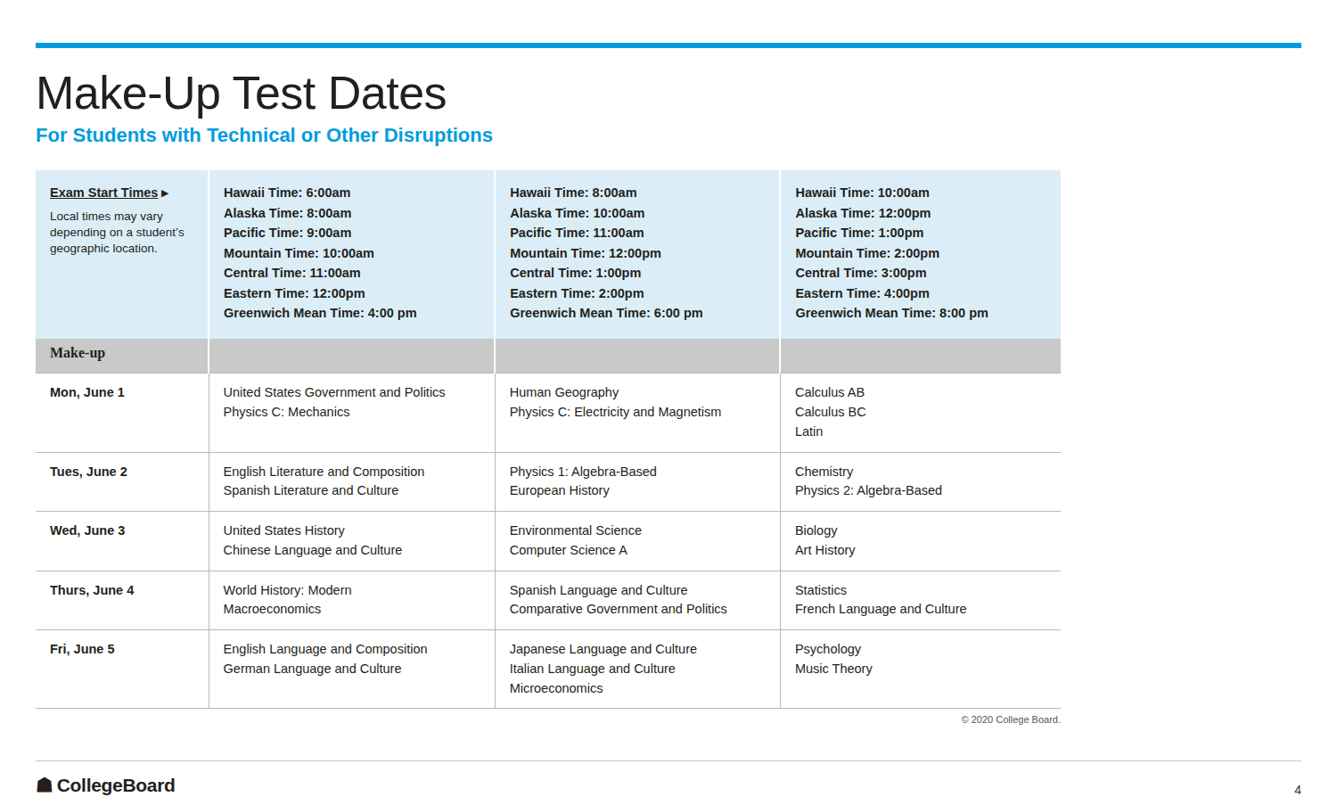Make-Up Test Dates
For Students with Technical or Other Disruptions
| Exam Start Times ▶ Local times may vary depending on a student’s geographic location. | Hawaii Time: 6:00am Alaska Time: 8:00am Pacific Time: 9:00am Mountain Time: 10:00am Central Time: 11:00am Eastern Time: 12:00pm Greenwich Mean Time: 4:00 pm | Hawaii Time: 8:00am Alaska Time: 10:00am Pacific Time: 11:00am Mountain Time: 12:00pm Central Time: 1:00pm Eastern Time: 2:00pm Greenwich Mean Time: 6:00 pm | Hawaii Time: 10:00am Alaska Time: 12:00pm Pacific Time: 1:00pm Mountain Time: 2:00pm Central Time: 3:00pm Eastern Time: 4:00pm Greenwich Mean Time: 8:00 pm |
| --- | --- | --- | --- |
| Make-up | | | |
| Mon, June 1 | United States Government and Politics Physics C: Mechanics | Human Geography Physics C: Electricity and Magnetism | Calculus AB Calculus BC Latin |
| Tues, June 2 | English Literature and Composition Spanish Literature and Culture | Physics 1: Algebra-Based European History | Chemistry Physics 2: Algebra-Based |
| Wed, June 3 | United States History Chinese Language and Culture | Environmental Science Computer Science A | Biology Art History |
| Thurs, June 4 | World History: Modern Macroeconomics | Spanish Language and Culture Comparative Government and Politics | Statistics French Language and Culture |
| Fri, June 5 | English Language and Composition German Language and Culture | Japanese Language and Culture Italian Language and Culture Microeconomics | Psychology Music Theory |
© 2020 College Board.
☗CollegeBoard
4